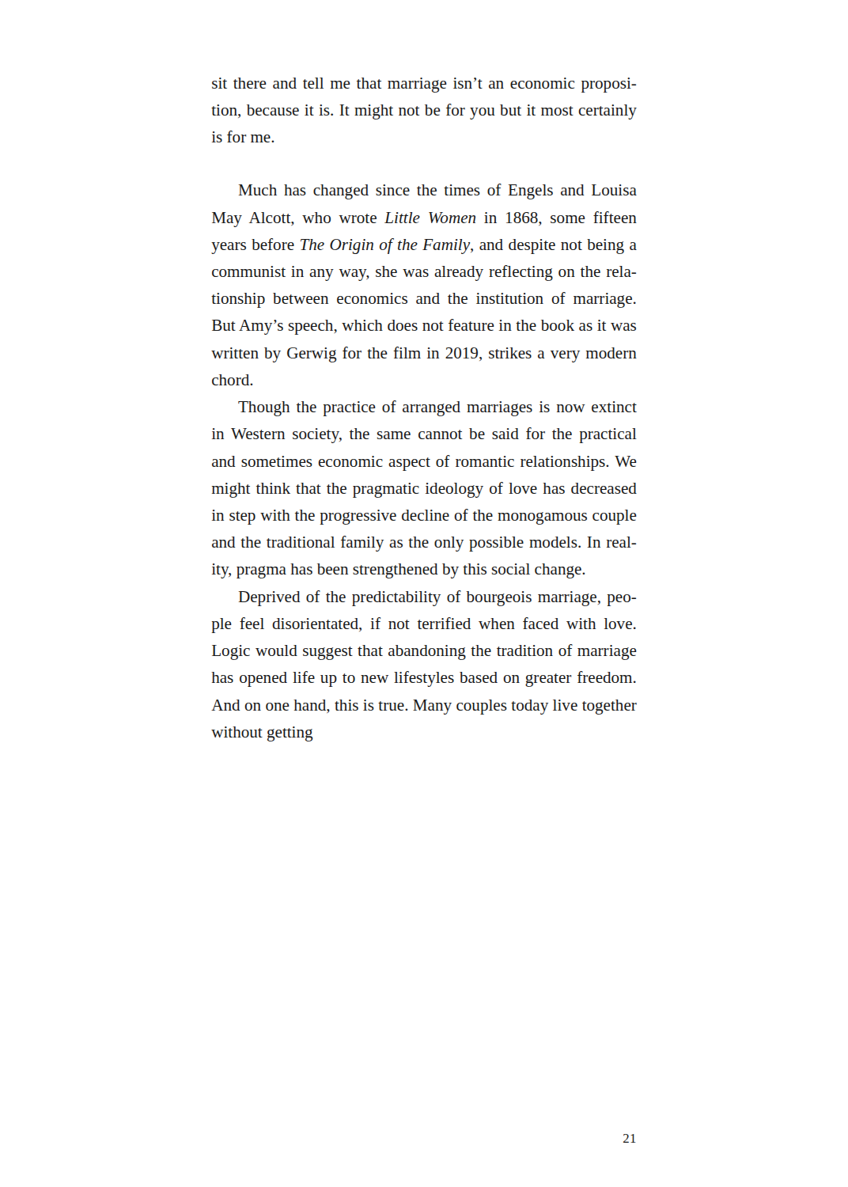sit there and tell me that marriage isn’t an economic proposition, because it is. It might not be for you but it most certainly is for me.
Much has changed since the times of Engels and Louisa May Alcott, who wrote Little Women in 1868, some fifteen years before The Origin of the Family, and despite not being a communist in any way, she was already reflecting on the relationship between economics and the institution of marriage. But Amy’s speech, which does not feature in the book as it was written by Gerwig for the film in 2019, strikes a very modern chord.
Though the practice of arranged marriages is now extinct in Western society, the same cannot be said for the practical and sometimes economic aspect of romantic relationships. We might think that the pragmatic ideology of love has decreased in step with the progressive decline of the monogamous couple and the traditional family as the only possible models. In reality, pragma has been strengthened by this social change.
Deprived of the predictability of bourgeois marriage, people feel disorientated, if not terrified when faced with love. Logic would suggest that abandoning the tradition of marriage has opened life up to new lifestyles based on greater freedom. And on one hand, this is true. Many couples today live together without getting
21